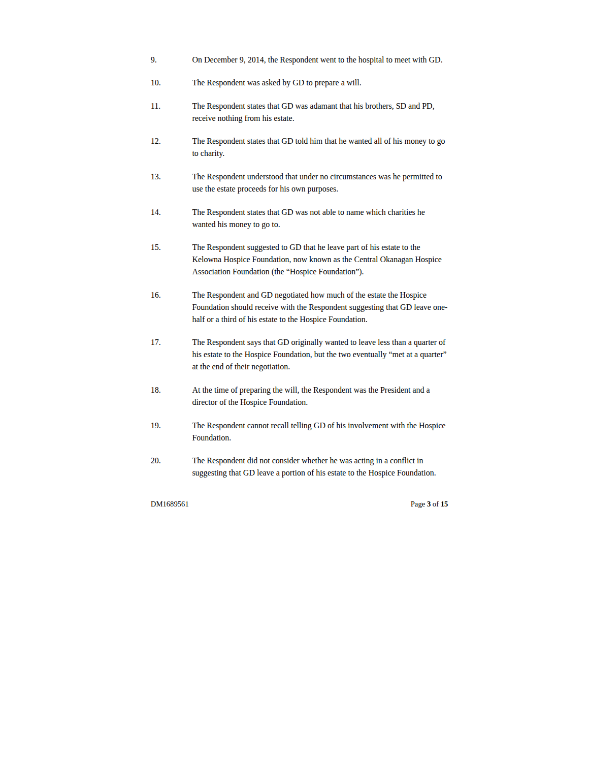9. On December 9, 2014, the Respondent went to the hospital to meet with GD.
10. The Respondent was asked by GD to prepare a will.
11. The Respondent states that GD was adamant that his brothers, SD and PD, receive nothing from his estate.
12. The Respondent states that GD told him that he wanted all of his money to go to charity.
13. The Respondent understood that under no circumstances was he permitted to use the estate proceeds for his own purposes.
14. The Respondent states that GD was not able to name which charities he wanted his money to go to.
15. The Respondent suggested to GD that he leave part of his estate to the Kelowna Hospice Foundation, now known as the Central Okanagan Hospice Association Foundation (the “Hospice Foundation”).
16. The Respondent and GD negotiated how much of the estate the Hospice Foundation should receive with the Respondent suggesting that GD leave one-half or a third of his estate to the Hospice Foundation.
17. The Respondent says that GD originally wanted to leave less than a quarter of his estate to the Hospice Foundation, but the two eventually “met at a quarter” at the end of their negotiation.
18. At the time of preparing the will, the Respondent was the President and a director of the Hospice Foundation.
19. The Respondent cannot recall telling GD of his involvement with the Hospice Foundation.
20. The Respondent did not consider whether he was acting in a conflict in suggesting that GD leave a portion of his estate to the Hospice Foundation.
DM1689561 Page 3 of 15